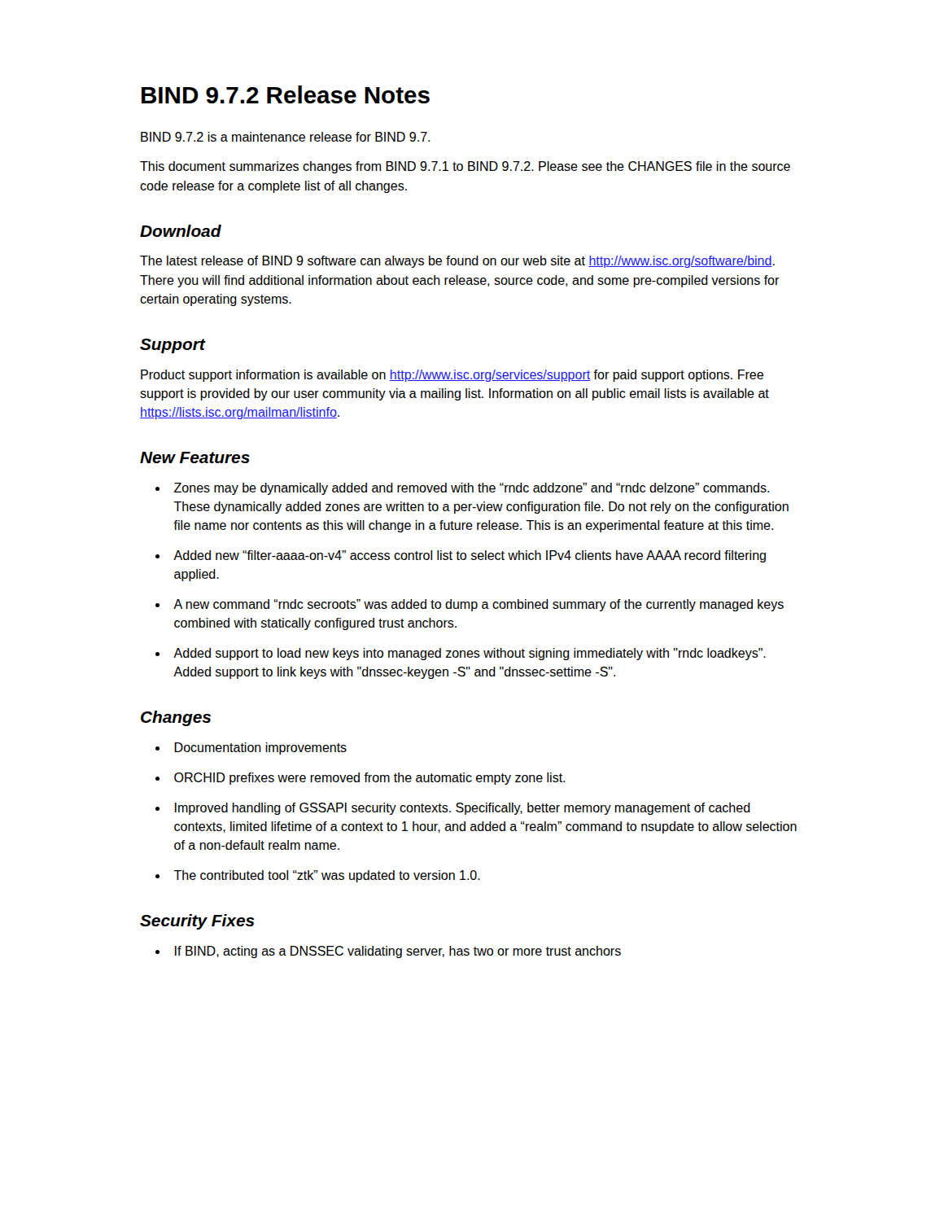BIND 9.7.2 Release Notes
BIND 9.7.2 is a maintenance release for BIND 9.7.
This document summarizes changes from BIND 9.7.1 to BIND 9.7.2. Please see the CHANGES file in the source code release for a complete list of all changes.
Download
The latest release of BIND 9 software can always be found on our web site at http://www.isc.org/software/bind. There you will find additional information about each release, source code, and some pre-compiled versions for certain operating systems.
Support
Product support information is available on http://www.isc.org/services/support for paid support options. Free support is provided by our user community via a mailing list. Information on all public email lists is available at https://lists.isc.org/mailman/listinfo.
New Features
Zones may be dynamically added and removed with the “rndc addzone” and “rndc delzone” commands. These dynamically added zones are written to a per-view configuration file. Do not rely on the configuration file name nor contents as this will change in a future release. This is an experimental feature at this time.
Added new “filter-aaaa-on-v4” access control list to select which IPv4 clients have AAAA record filtering applied.
A new command “rndc secroots” was added to dump a combined summary of the currently managed keys combined with statically configured trust anchors.
Added support to load new keys into managed zones without signing immediately with "rndc loadkeys". Added support to link keys with "dnssec-keygen -S" and "dnssec-settime -S".
Changes
Documentation improvements
ORCHID prefixes were removed from the automatic empty zone list.
Improved handling of GSSAPI security contexts. Specifically, better memory management of cached contexts, limited lifetime of a context to 1 hour, and added a “realm” command to nsupdate to allow selection of a non-default realm name.
The contributed tool “ztk” was updated to version 1.0.
Security Fixes
If BIND, acting as a DNSSEC validating server, has two or more trust anchors